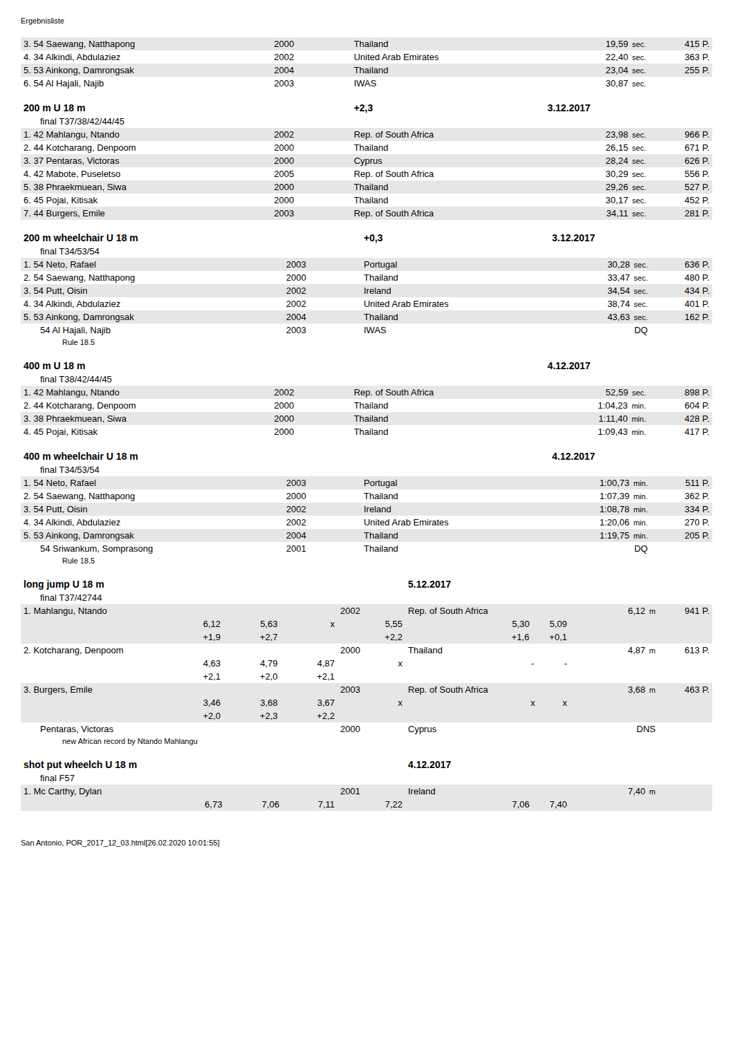Ergebnisliste
| 3. 54 Saewang, Natthapong | 2000 | Thailand | 19,59 sec. | 415 P. |
| 4. 34 Alkindi, Abdulaziez | 2002 | United Arab Emirates | 22,40 sec. | 363 P. |
| 5. 53 Ainkong, Damrongsak | 2004 | Thailand | 23,04 sec. | 255 P. |
| 6. 54 Al Hajali, Najib | 2003 | IWAS | 30,87 sec. | |
| 200 m U 18 m | +2,3 | 3.12.2017 |
| final T37/38/42/44/45 |
| 1. 42 Mahlangu, Ntando | 2002 | Rep. of South Africa | 23,98 sec. | 966 P. |
| 2. 44 Kotcharang, Denpoom | 2000 | Thailand | 26,15 sec. | 671 P. |
| 3. 37 Pentaras, Victoras | 2000 | Cyprus | 28,24 sec. | 626 P. |
| 4. 42 Mabote, Puseletso | 2005 | Rep. of South Africa | 30,29 sec. | 556 P. |
| 5. 38 Phraekmuean, Siwa | 2000 | Thailand | 29,26 sec. | 527 P. |
| 6. 45 Pojai, Kitisak | 2000 | Thailand | 30,17 sec. | 452 P. |
| 7. 44 Burgers, Emile | 2003 | Rep. of South Africa | 34,11 sec. | 281 P. |
| 200 m wheelchair U 18 m | +0,3 | 3.12.2017 |
| final T34/53/54 |
| 1. 54 Neto, Rafael | 2003 | Portugal | 30,28 sec. | 636 P. |
| 2. 54 Saewang, Natthapong | 2000 | Thailand | 33,47 sec. | 480 P. |
| 3. 54 Putt, Oisin | 2002 | Ireland | 34,54 sec. | 434 P. |
| 4. 34 Alkindi, Abdulaziez | 2002 | United Arab Emirates | 38,74 sec. | 401 P. |
| 5. 53 Ainkong, Damrongsak | 2004 | Thailand | 43,63 sec. | 162 P. |
| 54 Al Hajali, Najib | 2003 | IWAS | DQ | |
| Rule 18.5 |
| 400 m U 18 m | 4.12.2017 |
| final T38/42/44/45 |
| 1. 42 Mahlangu, Ntando | 2002 | Rep. of South Africa | 52,59 sec. | 898 P. |
| 2. 44 Kotcharang, Denpoom | 2000 | Thailand | 1:04,23 min. | 604 P. |
| 3. 38 Phraekmuean, Siwa | 2000 | Thailand | 1:11,40 min. | 428 P. |
| 4. 45 Pojai, Kitisak | 2000 | Thailand | 1:09,43 min. | 417 P. |
| 400 m wheelchair U 18 m | 4.12.2017 |
| final T34/53/54 |
| 1. 54 Neto, Rafael | 2003 | Portugal | 1:00,73 min. | 511 P. |
| 2. 54 Saewang, Natthapong | 2000 | Thailand | 1:07,39 min. | 362 P. |
| 3. 54 Putt, Oisin | 2002 | Ireland | 1:08,78 min. | 334 P. |
| 4. 34 Alkindi, Abdulaziez | 2002 | United Arab Emirates | 1:20,06 min. | 270 P. |
| 5. 53 Ainkong, Damrongsak | 2004 | Thailand | 1:19,75 min. | 205 P. |
| 54 Sriwankum, Somprasong | 2001 | Thailand | DQ | |
| Rule 18.5 |
| long jump U 18 m | 5.12.2017 |
| final T37/42744 |
| 1. Mahlangu, Ntando | 2002 | Rep. of South Africa | 6,12 m | 941 P. |
| 6,12 | 5,63 | x | 5,55 | 5,30 5,09 | | |
| +1,9 | +2,7 | | +2,2 | +1,6 +0,1 | | |
| 2. Kotcharang, Denpoom | 2000 | Thailand | 4,87 m | 613 P. |
| 4,63 | 4,79 | 4,87 | x | - - | | |
| +2,1 | +2,0 | +2,1 | | | | |
| 3. Burgers, Emile | 2003 | Rep. of South Africa | 3,68 m | 463 P. |
| 3,46 | 3,68 | 3,67 | x | x x | | |
| +2,0 | +2,3 | +2,2 | | | | |
| Pentaras, Victoras | 2000 | Cyprus | DNS | |
| new African record by Ntando Mahlangu |
| shot put wheelch U 18 m | 4.12.2017 |
| final F57 |
| 1. Mc Carthy, Dylan | 2001 | Ireland | 7,40 m | |
| 6,73 | 7,06 | 7,11 | 7,22 | 7,06 7,40 | | |
San Antonio, POR_2017_12_03.html[26.02.2020 10:01:55]